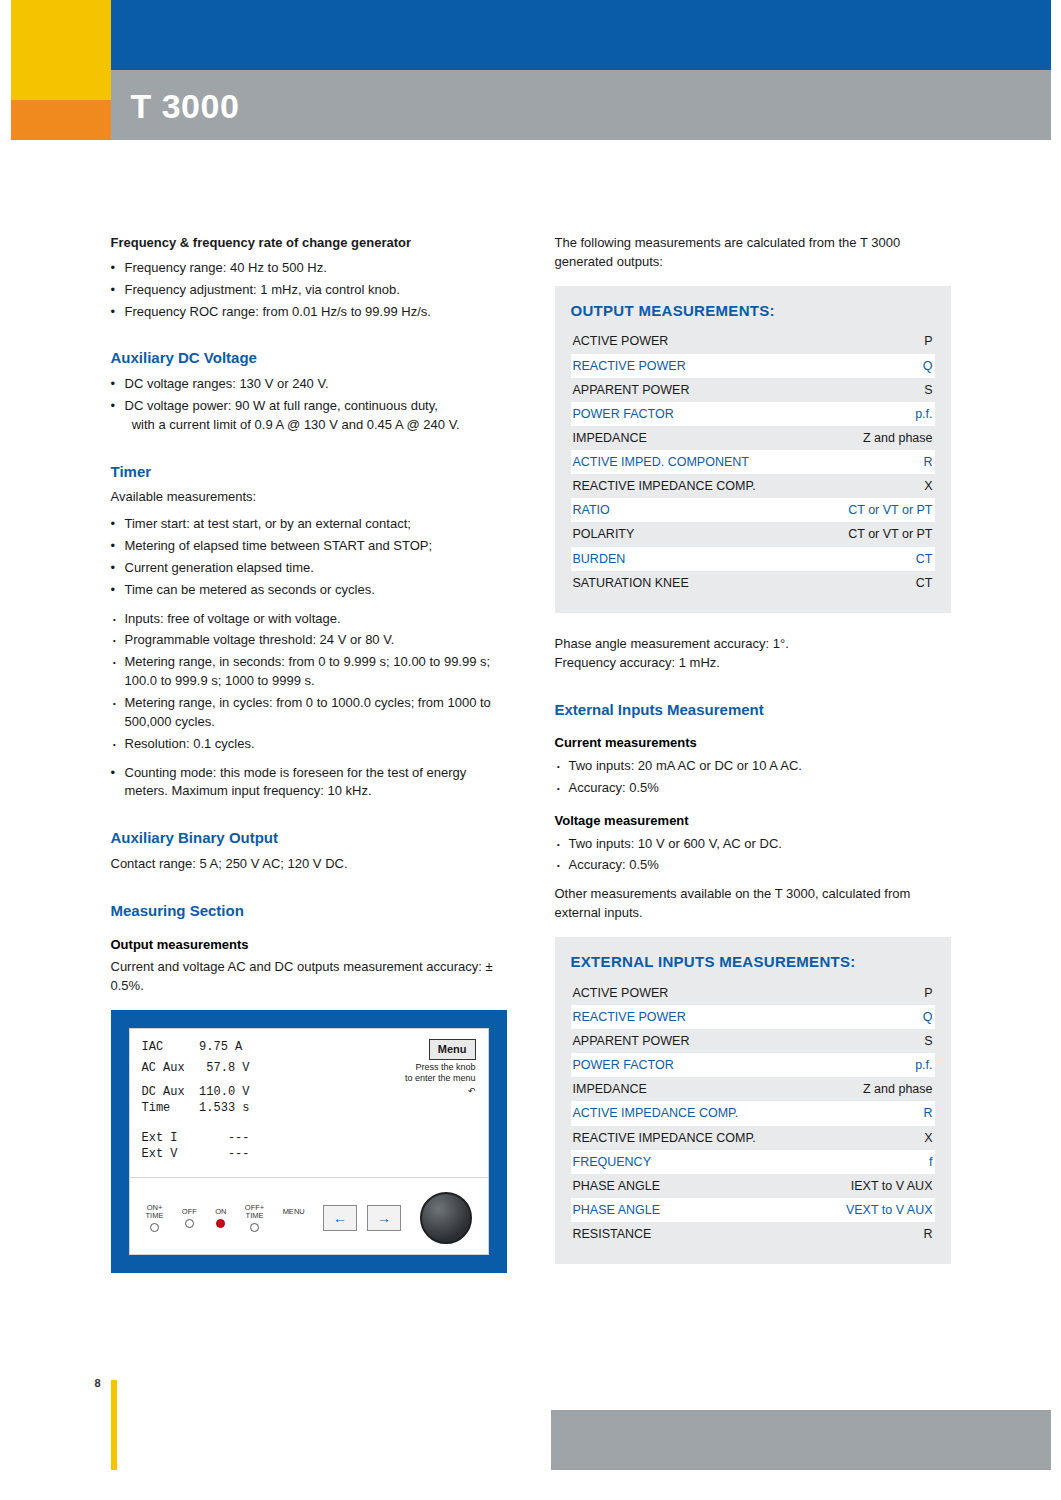T 3000
Frequency & frequency rate of change generator
Frequency range: 40 Hz to 500 Hz.
Frequency adjustment: 1 mHz, via control knob.
Frequency ROC range: from 0.01 Hz/s to 99.99 Hz/s.
Auxiliary DC Voltage
DC voltage ranges: 130 V or 240 V.
DC voltage power: 90 W at full range, continuous duty,
with a current limit of 0.9 A @ 130 V and 0.45 A @ 240 V.
Timer
Available measurements:
Timer start: at test start, or by an external contact;
Metering of elapsed time between START and STOP;
Current generation elapsed time.
Time can be metered as seconds or cycles.
Inputs: free of voltage or with voltage.
Programmable voltage threshold: 24 V or 80 V.
Metering range, in seconds: from 0 to 9.999 s; 10.00 to 99.99 s; 100.0 to 999.9 s; 1000 to 9999 s.
Metering range, in cycles: from 0 to 1000.0 cycles; from 1000 to 500,000 cycles.
Resolution: 0.1 cycles.
Counting mode: this mode is foreseen for the test of energy meters. Maximum input frequency: 10 kHz.
Auxiliary Binary Output
Contact range: 5 A; 250 V AC; 120 V DC.
Measuring Section
Output measurements
Current and voltage AC and DC outputs measurement accuracy: ± 0.5%.
IAC 9.75 A
Menu
AC Aux 57.8 V
Press the knob
to enter the menu
DC Aux 110.0 V
↶
Time 1.533 s
Ext I ---
Ext V ---
ON+
TIME
OFF
ON
OFF+
TIME
MENU
←
→
The following measurements are calculated from the T 3000 generated outputs:
OUTPUT MEASUREMENTS:
| ACTIVE POWER | P |
| REACTIVE POWER | Q |
| APPARENT POWER | S |
| POWER FACTOR | p.f. |
| IMPEDANCE | Z and phase |
| ACTIVE IMPED. COMPONENT | R |
| REACTIVE IMPEDANCE COMP. | X |
| RATIO | CT or VT or PT |
| POLARITY | CT or VT or PT |
| BURDEN | CT |
| SATURATION KNEE | CT |
Phase angle measurement accuracy: 1°.
Frequency accuracy: 1 mHz.
External Inputs Measurement
Current measurements
Two inputs: 20 mA AC or DC or 10 A AC.
Accuracy: 0.5%
Voltage measurement
Two inputs: 10 V or 600 V, AC or DC.
Accuracy: 0.5%
Other measurements available on the T 3000, calculated from external inputs.
EXTERNAL INPUTS MEASUREMENTS:
| ACTIVE POWER | P |
| REACTIVE POWER | Q |
| APPARENT POWER | S |
| POWER FACTOR | p.f. |
| IMPEDANCE | Z and phase |
| ACTIVE IMPEDANCE COMP. | R |
| REACTIVE IMPEDANCE COMP. | X |
| FREQUENCY | f |
| PHASE ANGLE | IEXT to V AUX |
| PHASE ANGLE | VEXT to V AUX |
| RESISTANCE | R |
8